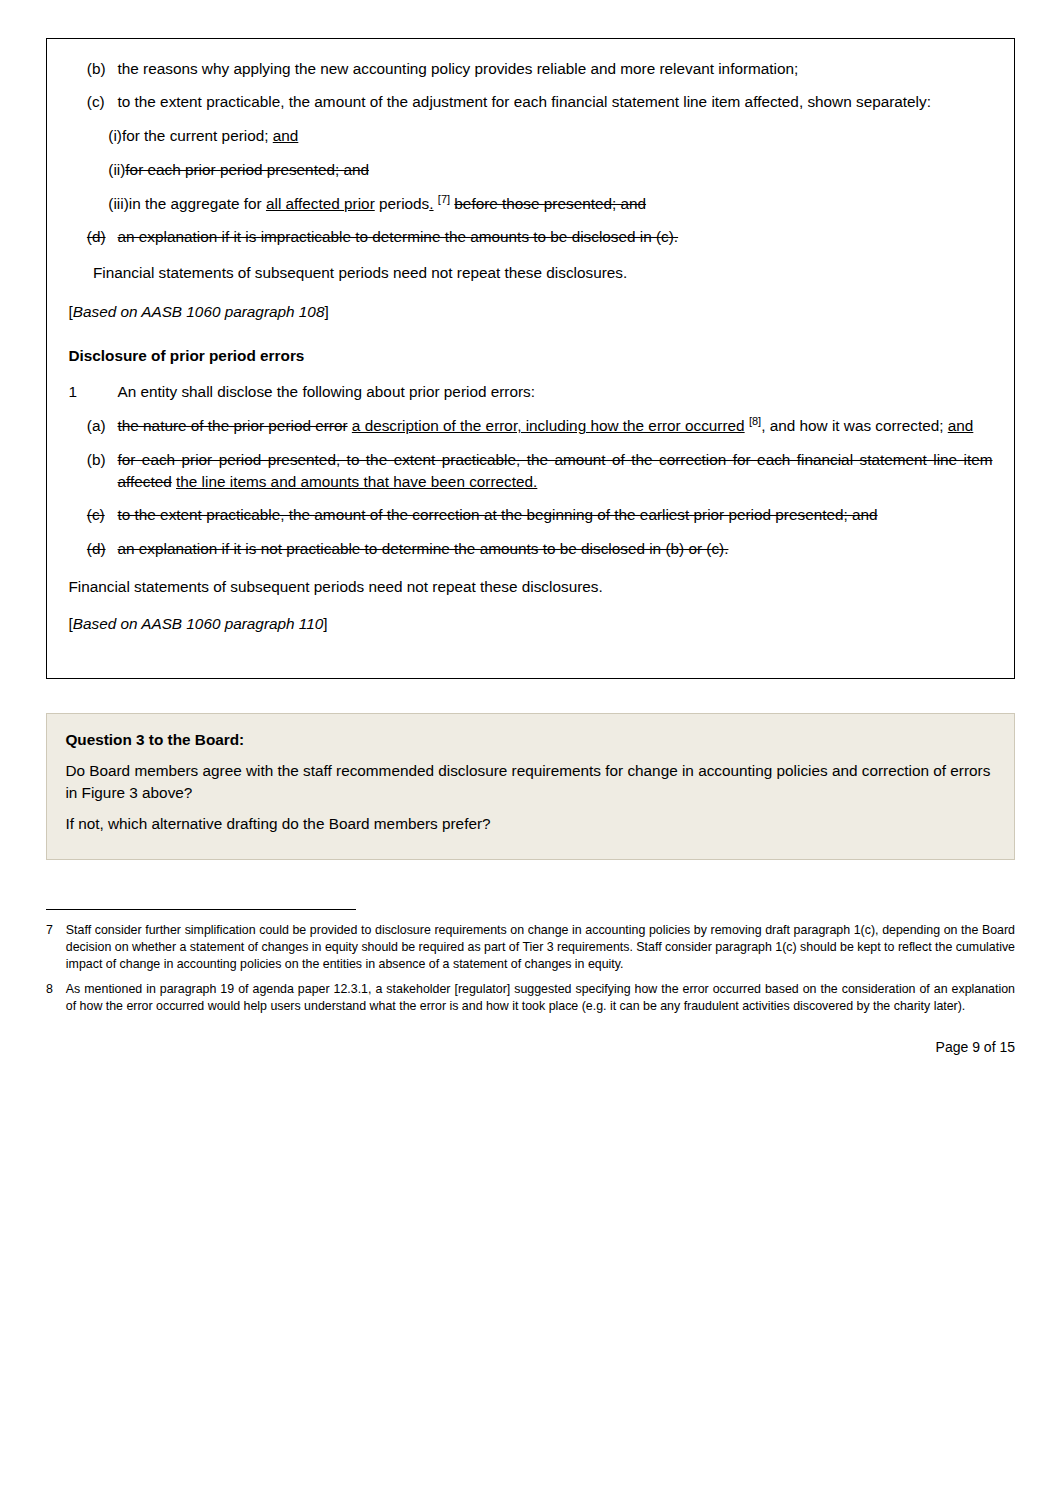(b)
the reasons why applying the new accounting policy provides reliable and more relevant information;
(c)
to the extent practicable, the amount of the adjustment for each financial statement line item affected, shown separately:
(i)
for the current period; and
(ii)
for each prior period presented; and
(iii)
in the aggregate for all affected prior periods. [7] before those presented; and
(d)
an explanation if it is impracticable to determine the amounts to be disclosed in (c).
Financial statements of subsequent periods need not repeat these disclosures.
[Based on AASB 1060 paragraph 108]
Disclosure of prior period errors
1
An entity shall disclose the following about prior period errors:
(a)
the nature of the prior period error a description of the error, including how the error occurred [8], and how it was corrected; and
(b)
for each prior period presented, to the extent practicable, the amount of the correction for each financial statement line item affected the line items and amounts that have been corrected.
(c)
to the extent practicable, the amount of the correction at the beginning of the earliest prior period presented; and
(d)
an explanation if it is not practicable to determine the amounts to be disclosed in (b) or (c).
Financial statements of subsequent periods need not repeat these disclosures.
[Based on AASB 1060 paragraph 110]
Question 3 to the Board:
Do Board members agree with the staff recommended disclosure requirements for change in accounting policies and correction of errors in Figure 3 above?
If not, which alternative drafting do the Board members prefer?
7
Staff consider further simplification could be provided to disclosure requirements on change in accounting policies by removing draft paragraph 1(c), depending on the Board decision on whether a statement of changes in equity should be required as part of Tier 3 requirements. Staff consider paragraph 1(c) should be kept to reflect the cumulative impact of change in accounting policies on the entities in absence of a statement of changes in equity.
8
As mentioned in paragraph 19 of agenda paper 12.3.1, a stakeholder [regulator] suggested specifying how the error occurred based on the consideration of an explanation of how the error occurred would help users understand what the error is and how it took place (e.g. it can be any fraudulent activities discovered by the charity later).
Page 9 of 15